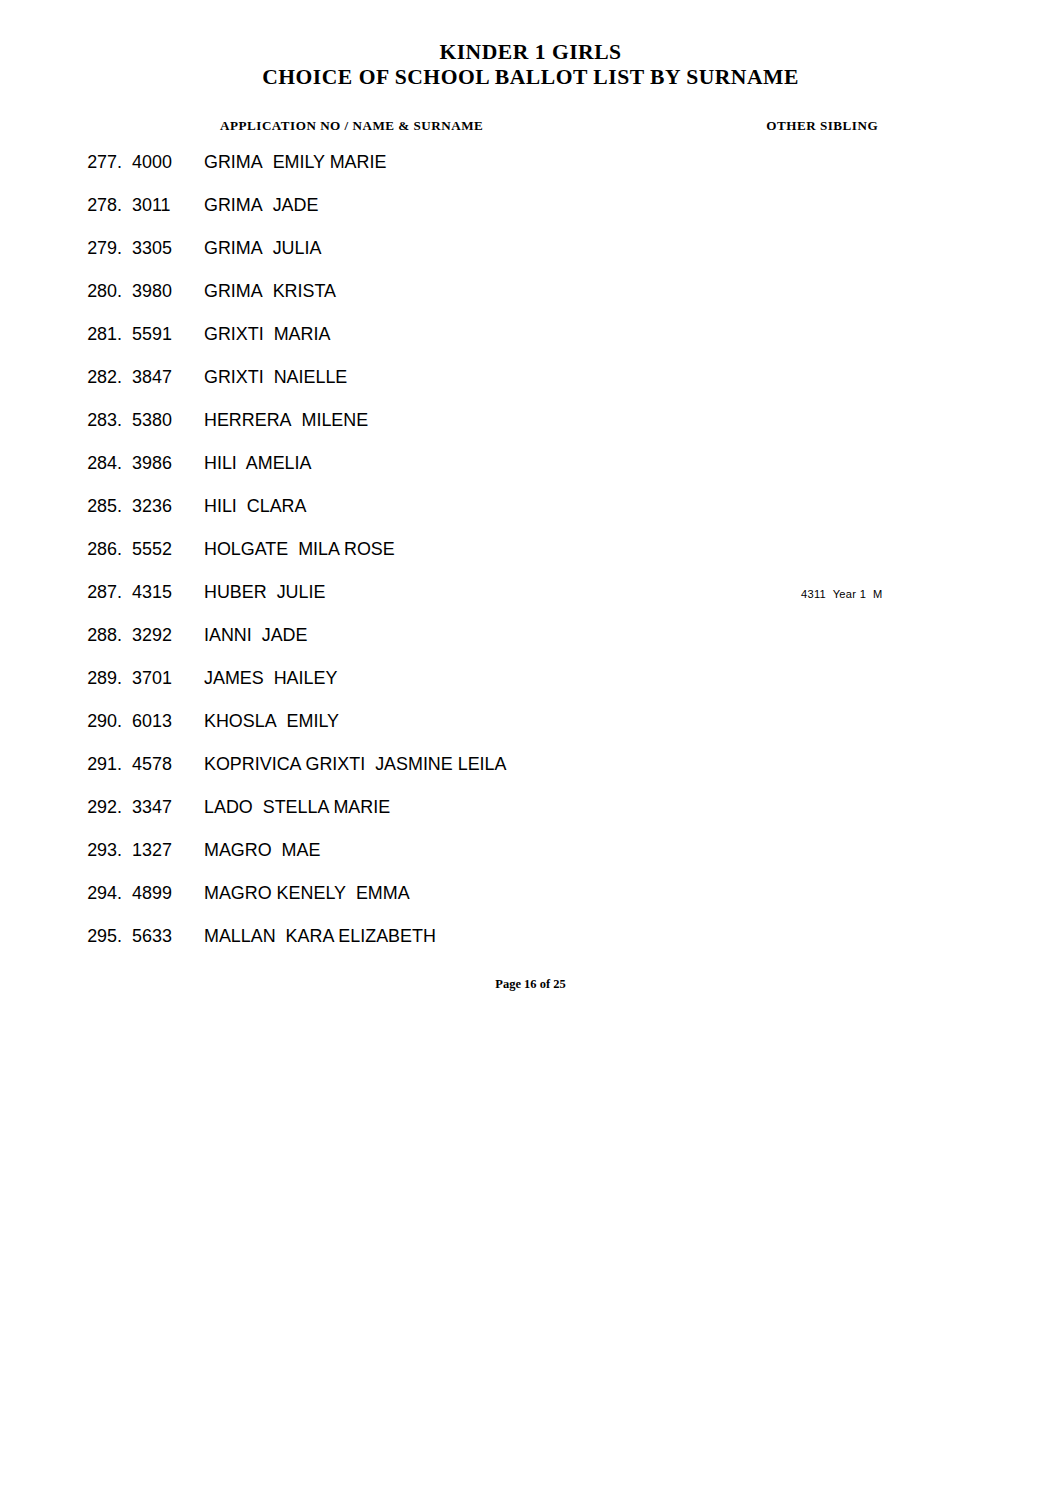KINDER 1 GIRLS
CHOICE OF SCHOOL BALLOT LIST BY SURNAME
APPLICATION NO / NAME & SURNAME
OTHER SIBLING
277. 4000 GRIMA EMILY MARIE
278. 3011 GRIMA JADE
279. 3305 GRIMA JULIA
280. 3980 GRIMA KRISTA
281. 5591 GRIXTI MARIA
282. 3847 GRIXTI NAIELLE
283. 5380 HERRERA MILENE
284. 3986 HILI AMELIA
285. 3236 HILI CLARA
286. 5552 HOLGATE MILA ROSE
287. 4315 HUBER JULIE 4311 Year 1 M
288. 3292 IANNI JADE
289. 3701 JAMES HAILEY
290. 6013 KHOSLA EMILY
291. 4578 KOPRIVICA GRIXTI JASMINE LEILA
292. 3347 LADO STELLA MARIE
293. 1327 MAGRO MAE
294. 4899 MAGRO KENELY EMMA
295. 5633 MALLAN KARA ELIZABETH
Page 16 of 25